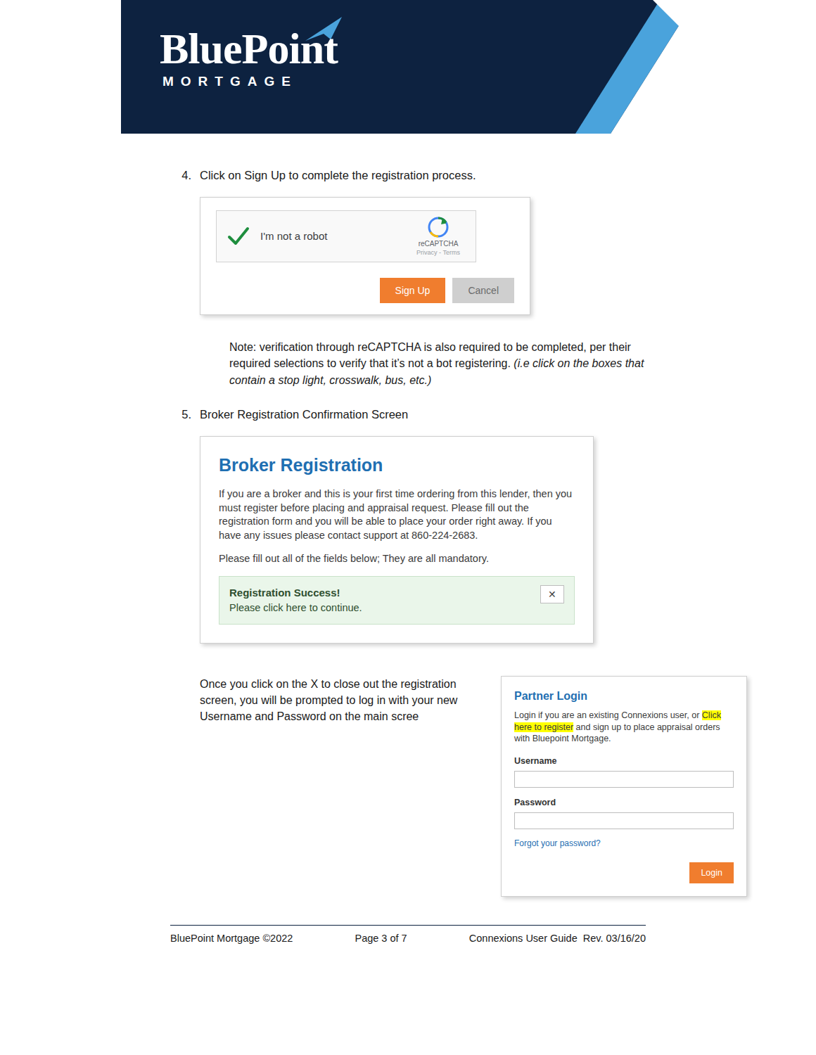Blue Point MORTGAGE
4. Click on Sign Up to complete the registration process.
I'm not a robot
reCAPTCHA
Privacy - Terms
Sign Up Cancel
Note: verification through reCAPTCHA is also required to be completed, per their required selections to verify that it’s not a bot registering. (i.e click on the boxes that contain a stop light, crosswalk, bus, etc.)
5. Broker Registration Confirmation Screen
Broker Registration
If you are a broker and this is your first time ordering from this lender, then you must register before placing and appraisal request. Please fill out the registration form and you will be able to place your order right away. If you have any issues please contact support at 860-224-2683.
Please fill out all of the fields below; They are all mandatory.
Registration Success! Please click here to continue.
✕
Once you click on the X to close out the registration screen, you will be prompted to log in with your new Username and Password on the main scree
Partner Login
Login if you are an existing Connexions user, or Click here to register and sign up to place appraisal orders with Bluepoint Mortgage.
Username
Password
Forgot your password?
Login
BluePoint Mortgage ©2022
Page 3 of 7
Connexions User Guide Rev. 03/16/20